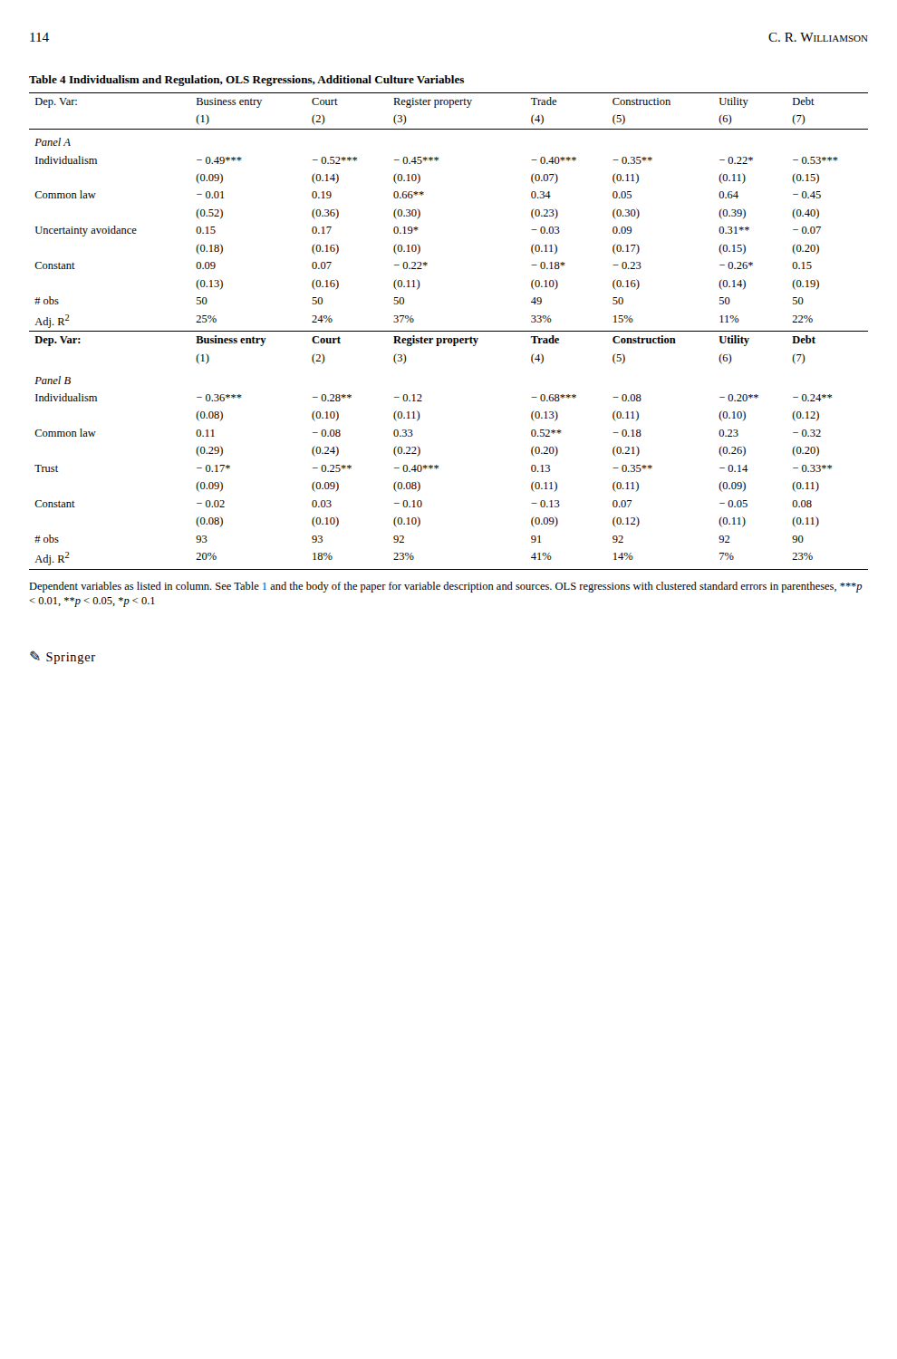114 C. R. Williamson
Table 4 Individualism and Regulation, OLS Regressions, Additional Culture Variables
| Dep. Var: | Business entry | Court | Register property | Trade | Construction | Utility | Debt |
| --- | --- | --- | --- | --- | --- | --- | --- |
| | (1) | (2) | (3) | (4) | (5) | (6) | (7) |
| Panel A |
| Individualism | − 0.49*** | − 0.52*** | − 0.45*** | − 0.40*** | − 0.35** | − 0.22* | − 0.53*** |
| | (0.09) | (0.14) | (0.10) | (0.07) | (0.11) | (0.11) | (0.15) |
| Common law | − 0.01 | 0.19 | 0.66** | 0.34 | 0.05 | 0.64 | − 0.45 |
| | (0.52) | (0.36) | (0.30) | (0.23) | (0.30) | (0.39) | (0.40) |
| Uncertainty avoidance | 0.15 | 0.17 | 0.19* | − 0.03 | 0.09 | 0.31** | − 0.07 |
| | (0.18) | (0.16) | (0.10) | (0.11) | (0.17) | (0.15) | (0.20) |
| Constant | 0.09 | 0.07 | − 0.22* | − 0.18* | − 0.23 | − 0.26* | 0.15 |
| | (0.13) | (0.16) | (0.11) | (0.10) | (0.16) | (0.14) | (0.19) |
| # obs | 50 | 50 | 50 | 49 | 50 | 50 | 50 |
| Adj. R 2 | 25% | 24% | 37% | 33% | 15% | 11% | 22% |
| Dep. Var: | Business entry | Court | Register property | Trade | Construction | Utility | Debt |
| | (1) | (2) | (3) | (4) | (5) | (6) | (7) |
| Panel B |
| Individualism | − 0.36*** | − 0.28** | − 0.12 | − 0.68*** | − 0.08 | − 0.20** | − 0.24** |
| | (0.08) | (0.10) | (0.11) | (0.13) | (0.11) | (0.10) | (0.12) |
| Common law | 0.11 | − 0.08 | 0.33 | 0.52** | − 0.18 | 0.23 | − 0.32 |
| | (0.29) | (0.24) | (0.22) | (0.20) | (0.21) | (0.26) | (0.20) |
| Trust | − 0.17* | − 0.25** | − 0.40*** | 0.13 | − 0.35** | − 0.14 | − 0.33** |
| | (0.09) | (0.09) | (0.08) | (0.11) | (0.11) | (0.09) | (0.11) |
| Constant | − 0.02 | 0.03 | − 0.10 | − 0.13 | 0.07 | − 0.05 | 0.08 |
| | (0.08) | (0.10) | (0.10) | (0.09) | (0.12) | (0.11) | (0.11) |
| # obs | 93 | 93 | 92 | 91 | 92 | 92 | 90 |
| Adj. R 2 | 20% | 18% | 23% | 41% | 14% | 7% | 23% |
Dependent variables as listed in column. See Table 1 and the body of the paper for variable description and sources. OLS regressions with clustered standard errors in parentheses, ***p < 0.01, **p < 0.05, *p < 0.1
✎Springer